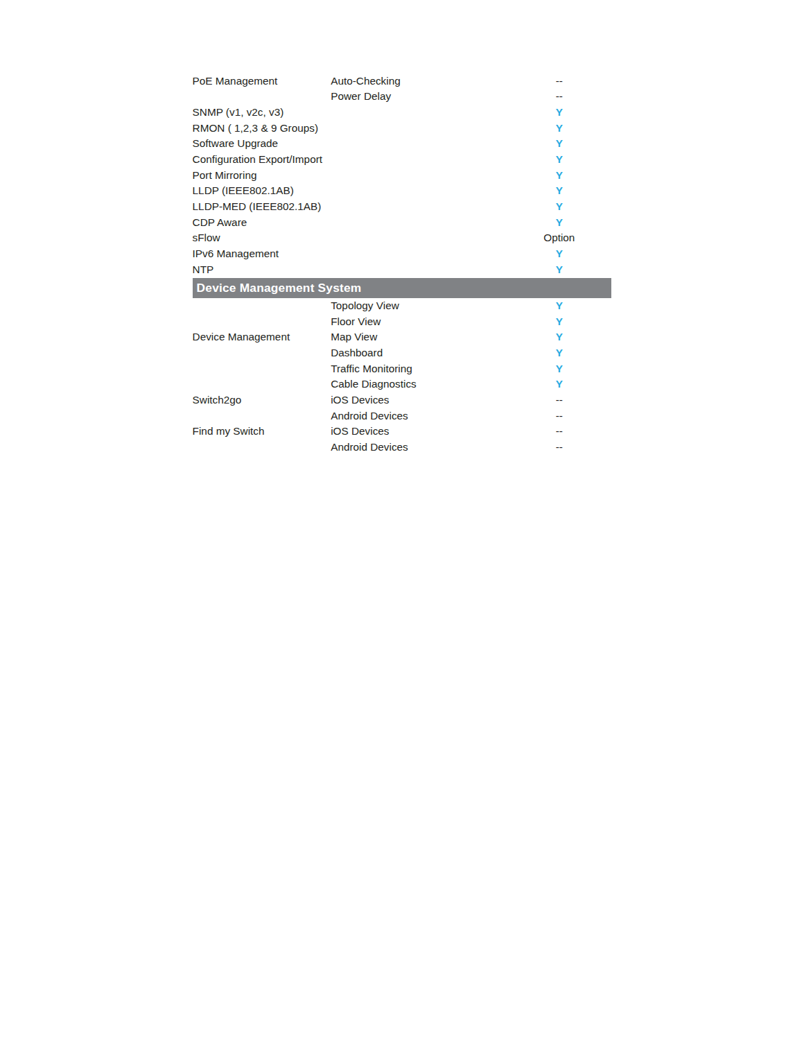| PoE Management | Auto-Checking | -- |
| Power Delay | -- |
| SNMP (v1, v2c, v3) | | Y |
| RMON ( 1,2,3 & 9 Groups) | | Y |
| Software Upgrade | | Y |
| Configuration Export/Import | | Y |
| Port Mirroring | | Y |
| LLDP (IEEE802.1AB) | | Y |
| LLDP-MED (IEEE802.1AB) | | Y |
| CDP Aware | | Y |
| sFlow | | Option |
| IPv6 Management | | Y |
| NTP | | Y |
| Device Management System |
| | Topology View | Y |
| | Floor View | Y |
| Device Management | Map View | Y |
| Dashboard | Y |
| | Traffic Monitoring | Y |
| | Cable Diagnostics | Y |
| Switch2go | iOS Devices | -- |
| Android Devices | -- |
| Find my Switch | iOS Devices | -- |
| Android Devices | -- |